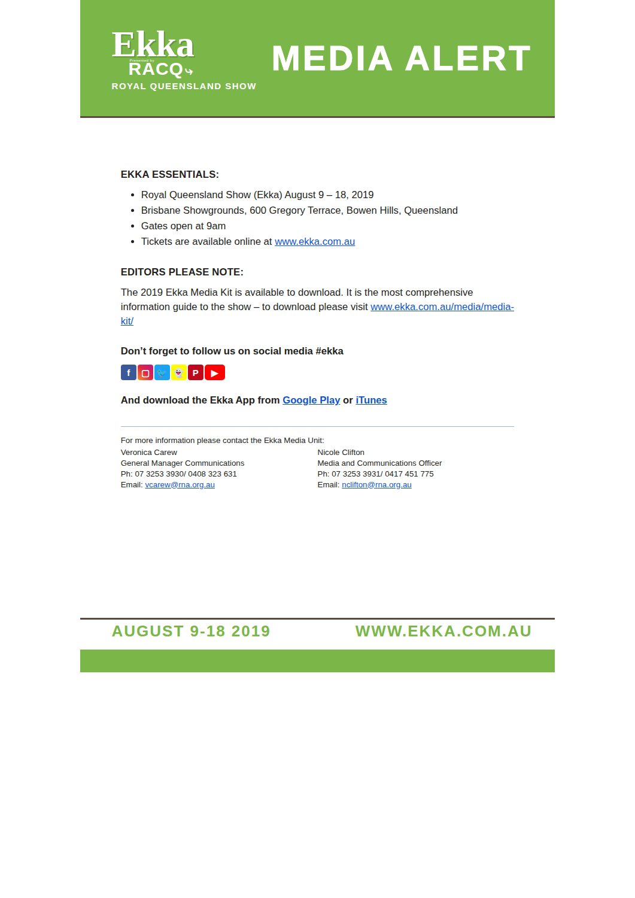Ekka
Presented by
RACQ⤷
ROYAL QUEENSLAND SHOW
MEDIA ALERT
EKKA ESSENTIALS:
Royal Queensland Show (Ekka) August 9 – 18, 2019
Brisbane Showgrounds, 600 Gregory Terrace, Bowen Hills, Queensland
Gates open at 9am
Tickets are available online at www.ekka.com.au
EDITORS PLEASE NOTE:
The 2019 Ekka Media Kit is available to download. It is the most comprehensive information guide to the show – to download please visit www.ekka.com.au/media/media-kit/
Don’t forget to follow us on social media #ekka
f ▢ 🐦 👻 P ▶
And download the Ekka App from Google Play or iTunes
For more information please contact the Ekka Media Unit:
| Veronica Carew General Manager Communications Ph: 07 3253 3930/ 0408 323 631 Email: vcarew@rna.org.au | Nicole Clifton Media and Communications Officer Ph: 07 3253 3931/ 0417 451 775 Email: nclifton@rna.org.au |
AUGUST 9-18 2019
WWW.EKKA.COM.AU